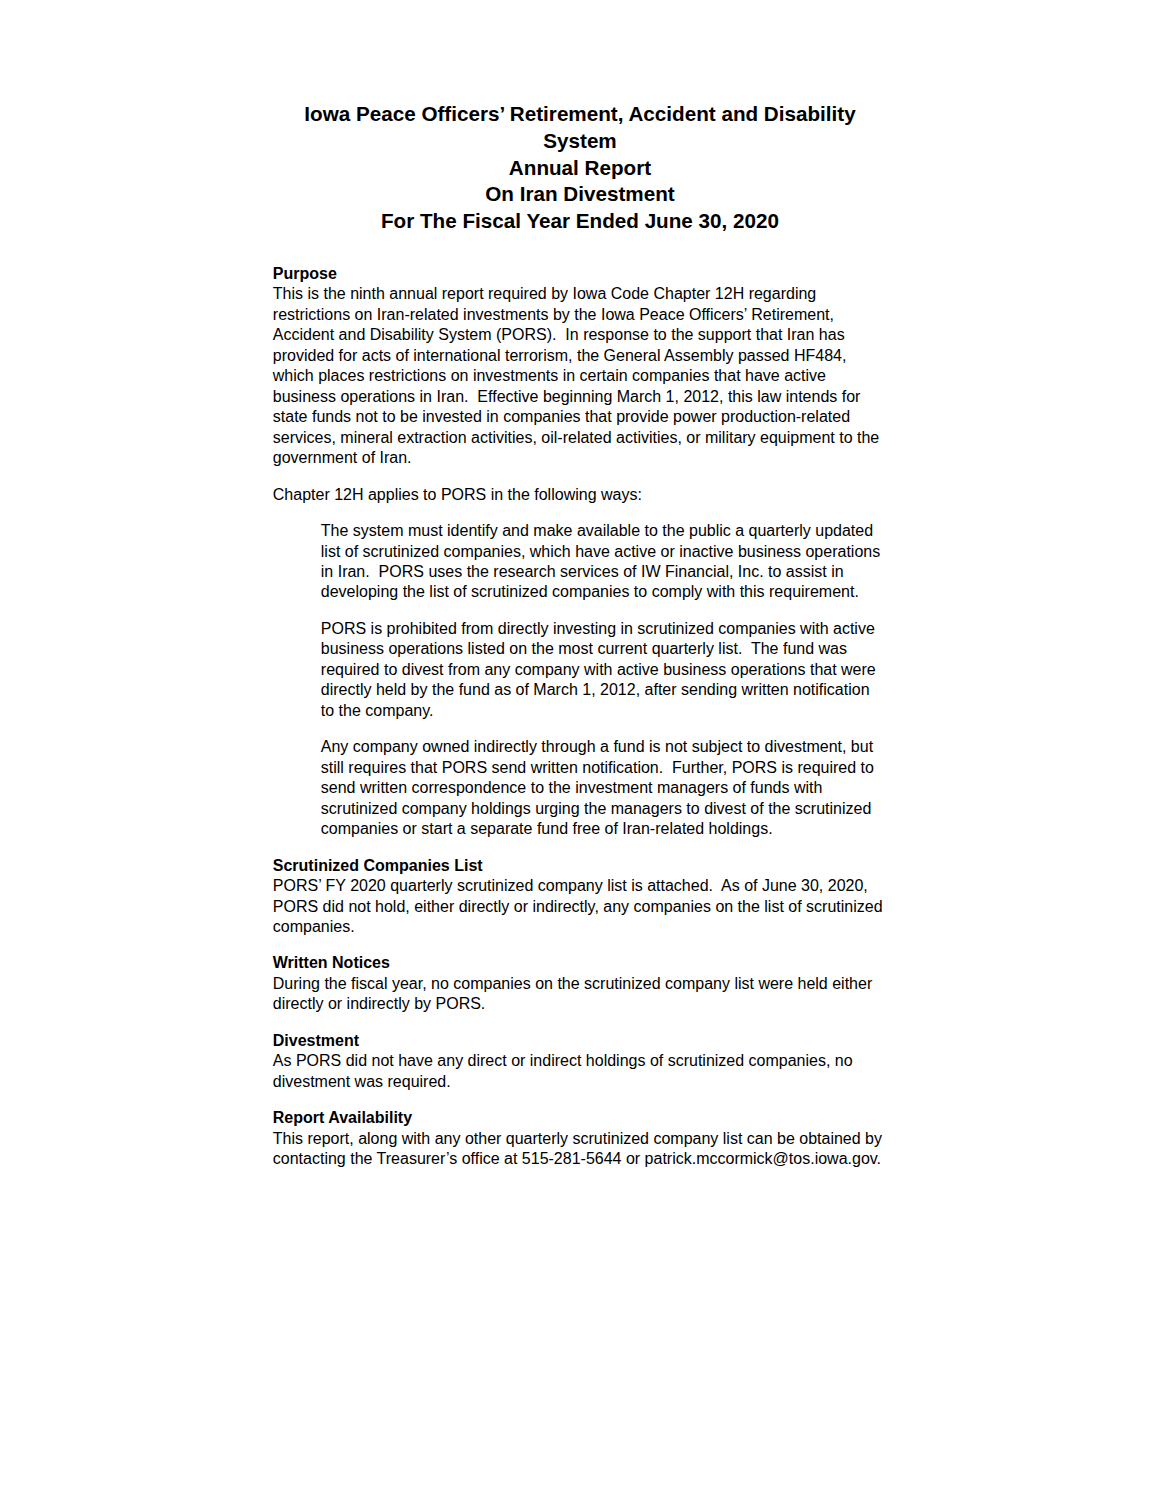Iowa Peace Officers’ Retirement, Accident and Disability System Annual Report On Iran Divestment For The Fiscal Year Ended June 30, 2020
Purpose
This is the ninth annual report required by Iowa Code Chapter 12H regarding restrictions on Iran-related investments by the Iowa Peace Officers’ Retirement, Accident and Disability System (PORS). In response to the support that Iran has provided for acts of international terrorism, the General Assembly passed HF484, which places restrictions on investments in certain companies that have active business operations in Iran. Effective beginning March 1, 2012, this law intends for state funds not to be invested in companies that provide power production-related services, mineral extraction activities, oil-related activities, or military equipment to the government of Iran.
Chapter 12H applies to PORS in the following ways:
The system must identify and make available to the public a quarterly updated list of scrutinized companies, which have active or inactive business operations in Iran. PORS uses the research services of IW Financial, Inc. to assist in developing the list of scrutinized companies to comply with this requirement.
PORS is prohibited from directly investing in scrutinized companies with active business operations listed on the most current quarterly list. The fund was required to divest from any company with active business operations that were directly held by the fund as of March 1, 2012, after sending written notification to the company.
Any company owned indirectly through a fund is not subject to divestment, but still requires that PORS send written notification. Further, PORS is required to send written correspondence to the investment managers of funds with scrutinized company holdings urging the managers to divest of the scrutinized companies or start a separate fund free of Iran-related holdings.
Scrutinized Companies List
PORS’ FY 2020 quarterly scrutinized company list is attached. As of June 30, 2020, PORS did not hold, either directly or indirectly, any companies on the list of scrutinized companies.
Written Notices
During the fiscal year, no companies on the scrutinized company list were held either directly or indirectly by PORS.
Divestment
As PORS did not have any direct or indirect holdings of scrutinized companies, no divestment was required.
Report Availability
This report, along with any other quarterly scrutinized company list can be obtained by contacting the Treasurer’s office at 515-281-5644 or patrick.mccormick@tos.iowa.gov.